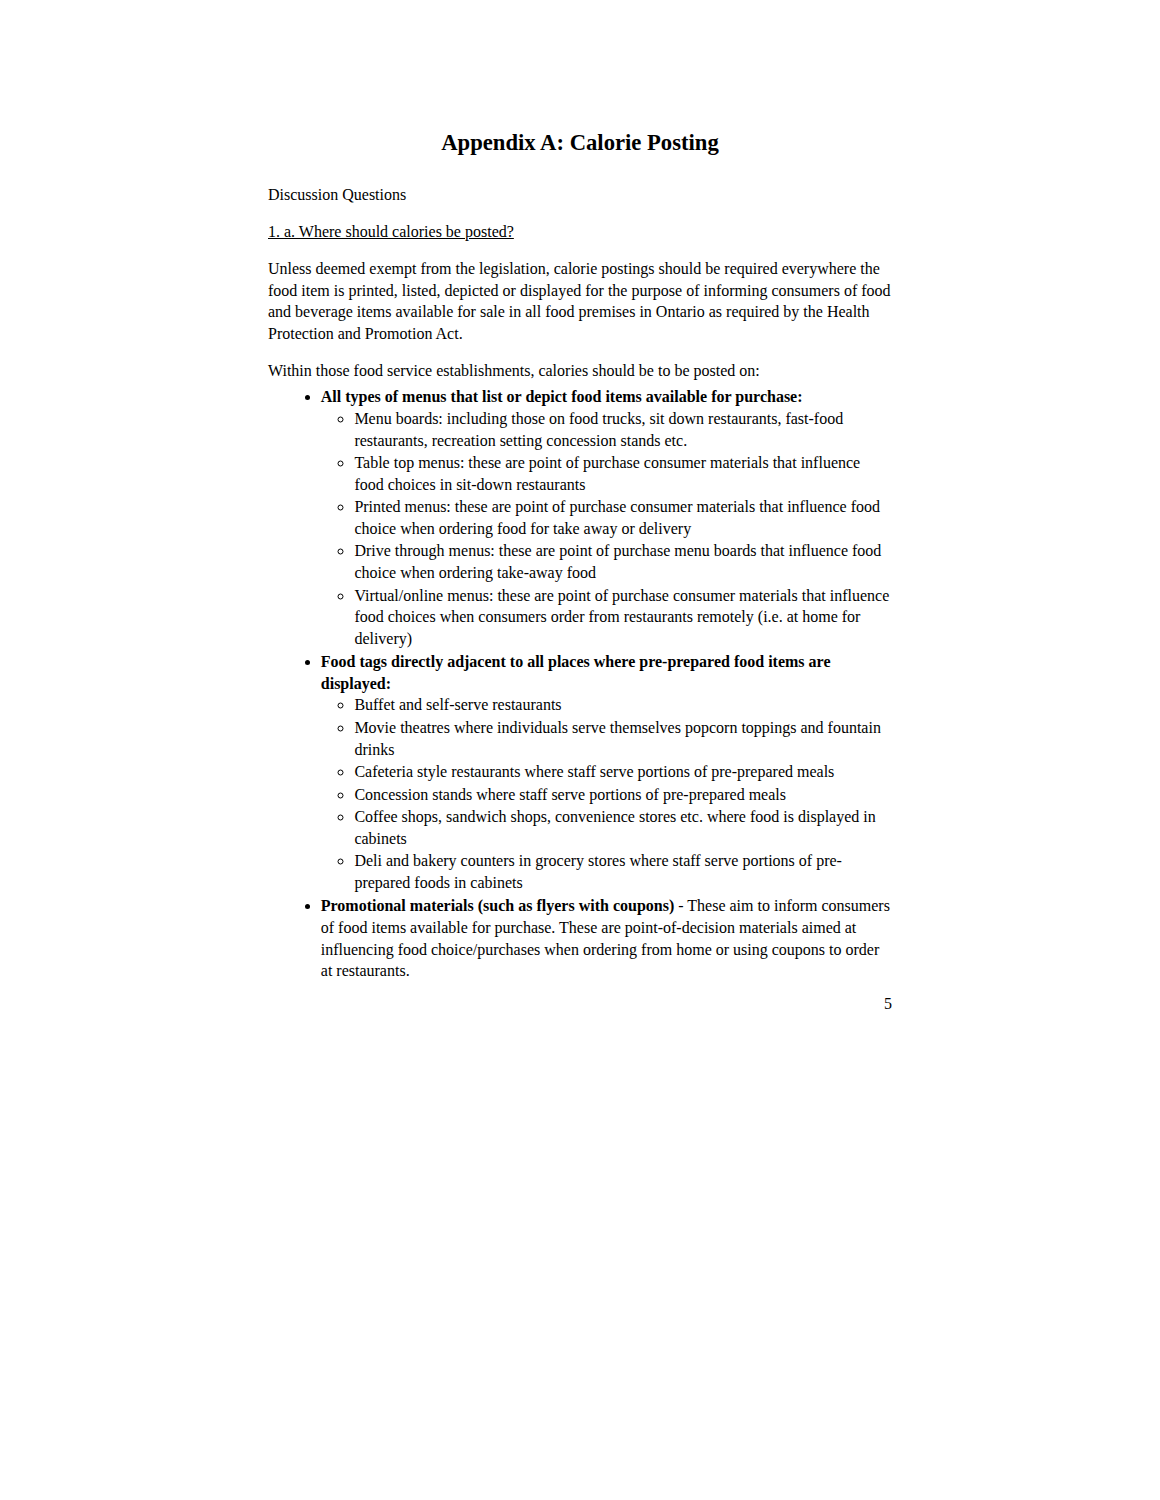Appendix A: Calorie Posting
Discussion Questions
1. a. Where should calories be posted?
Unless deemed exempt from the legislation, calorie postings should be required everywhere the food item is printed, listed, depicted or displayed for the purpose of informing consumers of food and beverage items available for sale in all food premises in Ontario as required by the Health Protection and Promotion Act.
Within those food service establishments, calories should be to be posted on:
All types of menus that list or depict food items available for purchase:
Menu boards: including those on food trucks, sit down restaurants, fast-food restaurants, recreation setting concession stands etc.
Table top menus: these are point of purchase consumer materials that influence food choices in sit-down restaurants
Printed menus: these are point of purchase consumer materials that influence food choice when ordering food for take away or delivery
Drive through menus: these are point of purchase menu boards that influence food choice when ordering take-away food
Virtual/online menus: these are point of purchase consumer materials that influence food choices when consumers order from restaurants remotely (i.e. at home for delivery)
Food tags directly adjacent to all places where pre-prepared food items are displayed:
Buffet and self-serve restaurants
Movie theatres where individuals serve themselves popcorn toppings and fountain drinks
Cafeteria style restaurants where staff serve portions of pre-prepared meals
Concession stands where staff serve portions of pre-prepared meals
Coffee shops, sandwich shops, convenience stores etc. where food is displayed in cabinets
Deli and bakery counters in grocery stores where staff serve portions of pre-prepared foods in cabinets
Promotional materials (such as flyers with coupons) - These aim to inform consumers of food items available for purchase. These are point-of-decision materials aimed at influencing food choice/purchases when ordering from home or using coupons to order at restaurants.
5